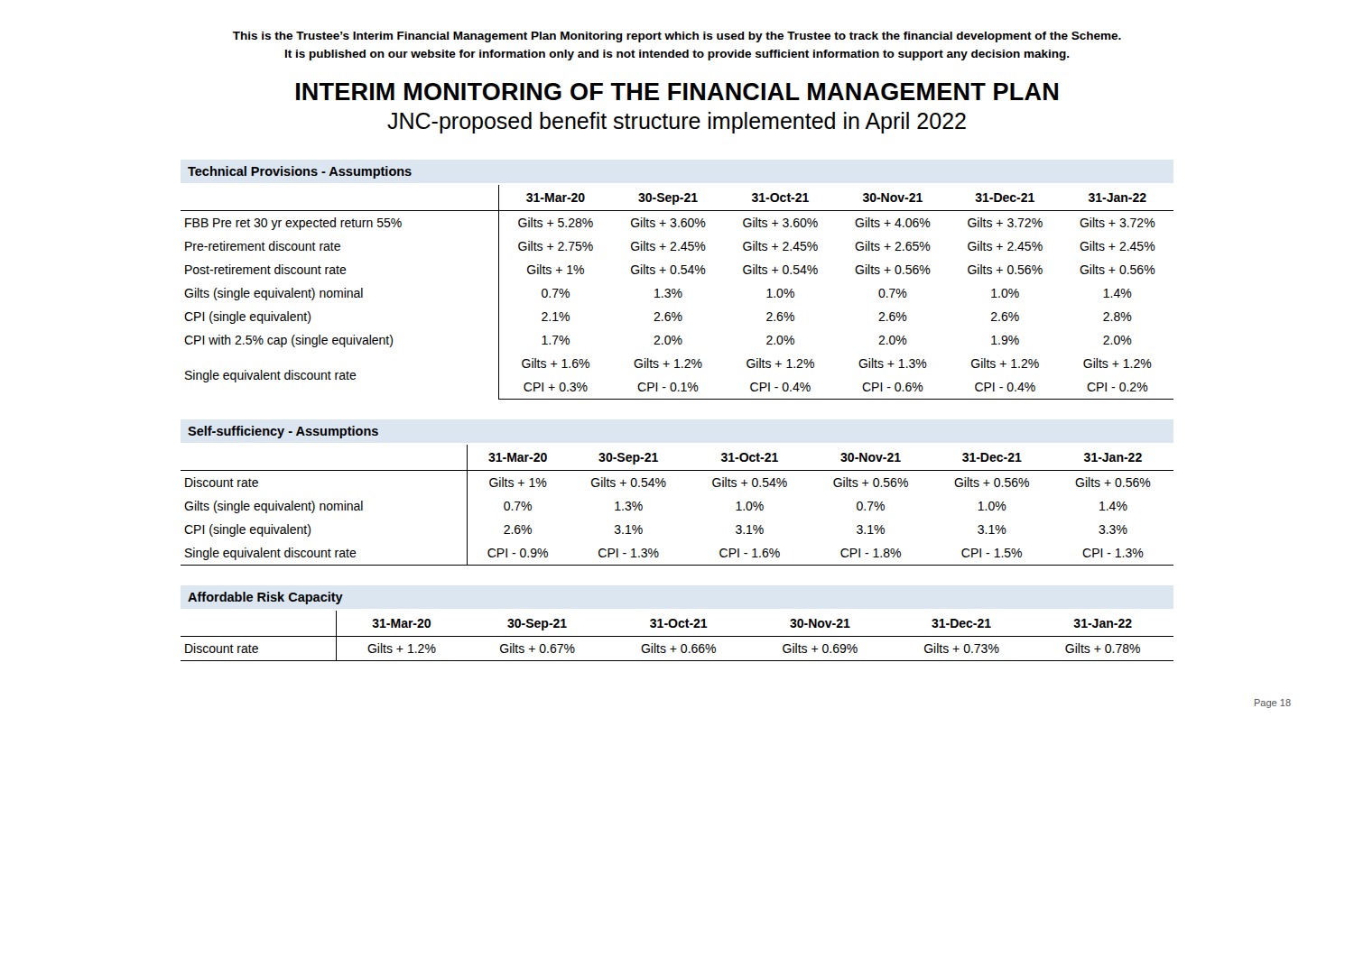This is the Trustee’s Interim Financial Management Plan Monitoring report which is used by the Trustee to track the financial development of the Scheme.
It is published on our website for information only and is not intended to provide sufficient information to support any decision making.
INTERIM MONITORING OF THE FINANCIAL MANAGEMENT PLAN
JNC-proposed benefit structure implemented in April 2022
Technical Provisions - Assumptions
| | 31-Mar-20 | 30-Sep-21 | 31-Oct-21 | 30-Nov-21 | 31-Dec-21 | 31-Jan-22 |
| --- | --- | --- | --- | --- | --- | --- |
| FBB Pre ret 30 yr expected return 55% | Gilts + 5.28% | Gilts + 3.60% | Gilts + 3.60% | Gilts + 4.06% | Gilts + 3.72% | Gilts + 3.72% |
| Pre-retirement discount rate | Gilts + 2.75% | Gilts + 2.45% | Gilts + 2.45% | Gilts + 2.65% | Gilts + 2.45% | Gilts + 2.45% |
| Post-retirement discount rate | Gilts + 1% | Gilts + 0.54% | Gilts + 0.54% | Gilts + 0.56% | Gilts + 0.56% | Gilts + 0.56% |
| Gilts (single equivalent) nominal | 0.7% | 1.3% | 1.0% | 0.7% | 1.0% | 1.4% |
| CPI (single equivalent) | 2.1% | 2.6% | 2.6% | 2.6% | 2.6% | 2.8% |
| CPI with 2.5% cap (single equivalent) | 1.7% | 2.0% | 2.0% | 2.0% | 1.9% | 2.0% |
| Single equivalent discount rate | Gilts + 1.6% | Gilts + 1.2% | Gilts + 1.2% | Gilts + 1.3% | Gilts + 1.2% | Gilts + 1.2% |
| CPI + 0.3% | CPI - 0.1% | CPI - 0.4% | CPI - 0.6% | CPI - 0.4% | CPI - 0.2% |
Self-sufficiency - Assumptions
| | 31-Mar-20 | 30-Sep-21 | 31-Oct-21 | 30-Nov-21 | 31-Dec-21 | 31-Jan-22 |
| --- | --- | --- | --- | --- | --- | --- |
| Discount rate | Gilts + 1% | Gilts + 0.54% | Gilts + 0.54% | Gilts + 0.56% | Gilts + 0.56% | Gilts + 0.56% |
| Gilts (single equivalent) nominal | 0.7% | 1.3% | 1.0% | 0.7% | 1.0% | 1.4% |
| CPI (single equivalent) | 2.6% | 3.1% | 3.1% | 3.1% | 3.1% | 3.3% |
| Single equivalent discount rate | CPI - 0.9% | CPI - 1.3% | CPI - 1.6% | CPI - 1.8% | CPI - 1.5% | CPI - 1.3% |
Affordable Risk Capacity
| | 31-Mar-20 | 30-Sep-21 | 31-Oct-21 | 30-Nov-21 | 31-Dec-21 | 31-Jan-22 |
| --- | --- | --- | --- | --- | --- | --- |
| Discount rate | Gilts + 1.2% | Gilts + 0.67% | Gilts + 0.66% | Gilts + 0.69% | Gilts + 0.73% | Gilts + 0.78% |
Page 18